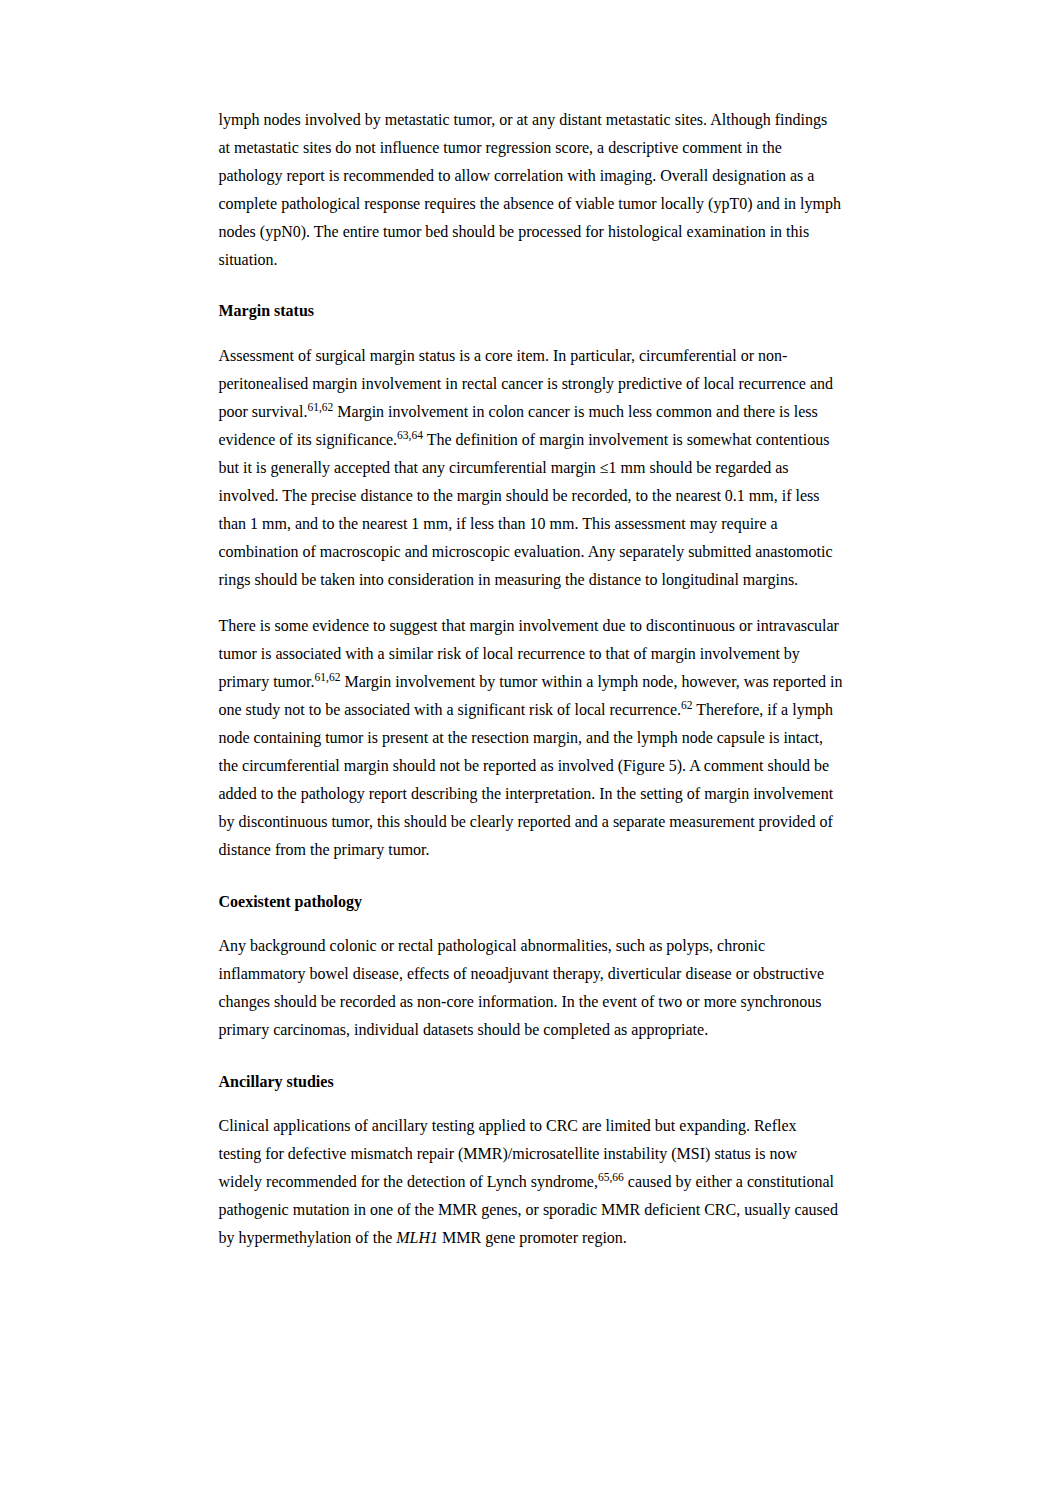lymph nodes involved by metastatic tumor, or at any distant metastatic sites. Although findings at metastatic sites do not influence tumor regression score, a descriptive comment in the pathology report is recommended to allow correlation with imaging. Overall designation as a complete pathological response requires the absence of viable tumor locally (ypT0) and in lymph nodes (ypN0). The entire tumor bed should be processed for histological examination in this situation.
Margin status
Assessment of surgical margin status is a core item. In particular, circumferential or non-peritonealised margin involvement in rectal cancer is strongly predictive of local recurrence and poor survival.61,62 Margin involvement in colon cancer is much less common and there is less evidence of its significance.63,64 The definition of margin involvement is somewhat contentious but it is generally accepted that any circumferential margin ≤1 mm should be regarded as involved. The precise distance to the margin should be recorded, to the nearest 0.1 mm, if less than 1 mm, and to the nearest 1 mm, if less than 10 mm. This assessment may require a combination of macroscopic and microscopic evaluation. Any separately submitted anastomotic rings should be taken into consideration in measuring the distance to longitudinal margins.
There is some evidence to suggest that margin involvement due to discontinuous or intravascular tumor is associated with a similar risk of local recurrence to that of margin involvement by primary tumor.61,62 Margin involvement by tumor within a lymph node, however, was reported in one study not to be associated with a significant risk of local recurrence.62 Therefore, if a lymph node containing tumor is present at the resection margin, and the lymph node capsule is intact, the circumferential margin should not be reported as involved (Figure 5). A comment should be added to the pathology report describing the interpretation. In the setting of margin involvement by discontinuous tumor, this should be clearly reported and a separate measurement provided of distance from the primary tumor.
Coexistent pathology
Any background colonic or rectal pathological abnormalities, such as polyps, chronic inflammatory bowel disease, effects of neoadjuvant therapy, diverticular disease or obstructive changes should be recorded as non-core information. In the event of two or more synchronous primary carcinomas, individual datasets should be completed as appropriate.
Ancillary studies
Clinical applications of ancillary testing applied to CRC are limited but expanding. Reflex testing for defective mismatch repair (MMR)/microsatellite instability (MSI) status is now widely recommended for the detection of Lynch syndrome,65,66 caused by either a constitutional pathogenic mutation in one of the MMR genes, or sporadic MMR deficient CRC, usually caused by hypermethylation of the MLH1 MMR gene promoter region.